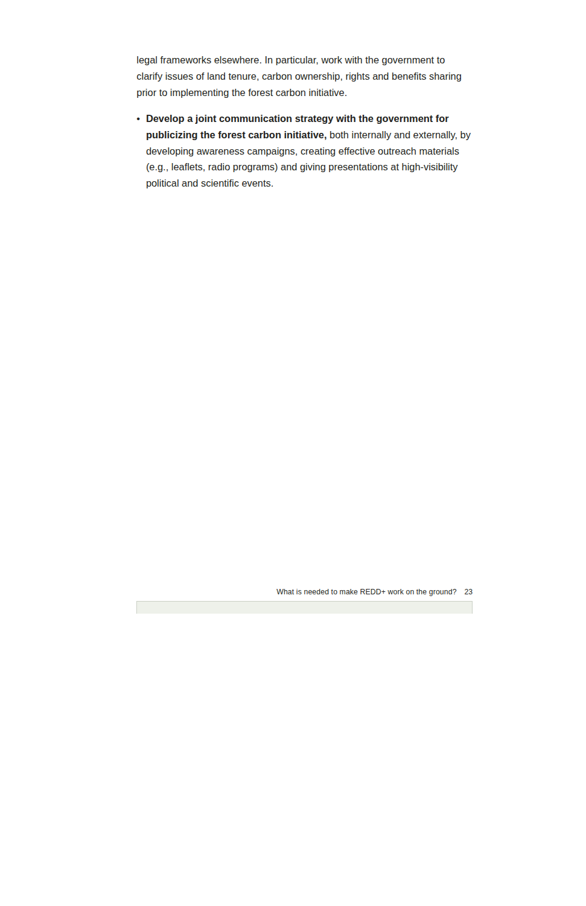legal frameworks elsewhere. In particular, work with the government to clarify issues of land tenure, carbon ownership, rights and benefits sharing prior to implementing the forest carbon initiative.
Develop a joint communication strategy with the government for publicizing the forest carbon initiative, both internally and externally, by developing awareness campaigns, creating effective outreach materials (e.g., leaflets, radio programs) and giving presentations at high-visibility political and scientific events.
What is needed to make REDD+ work on the ground?23